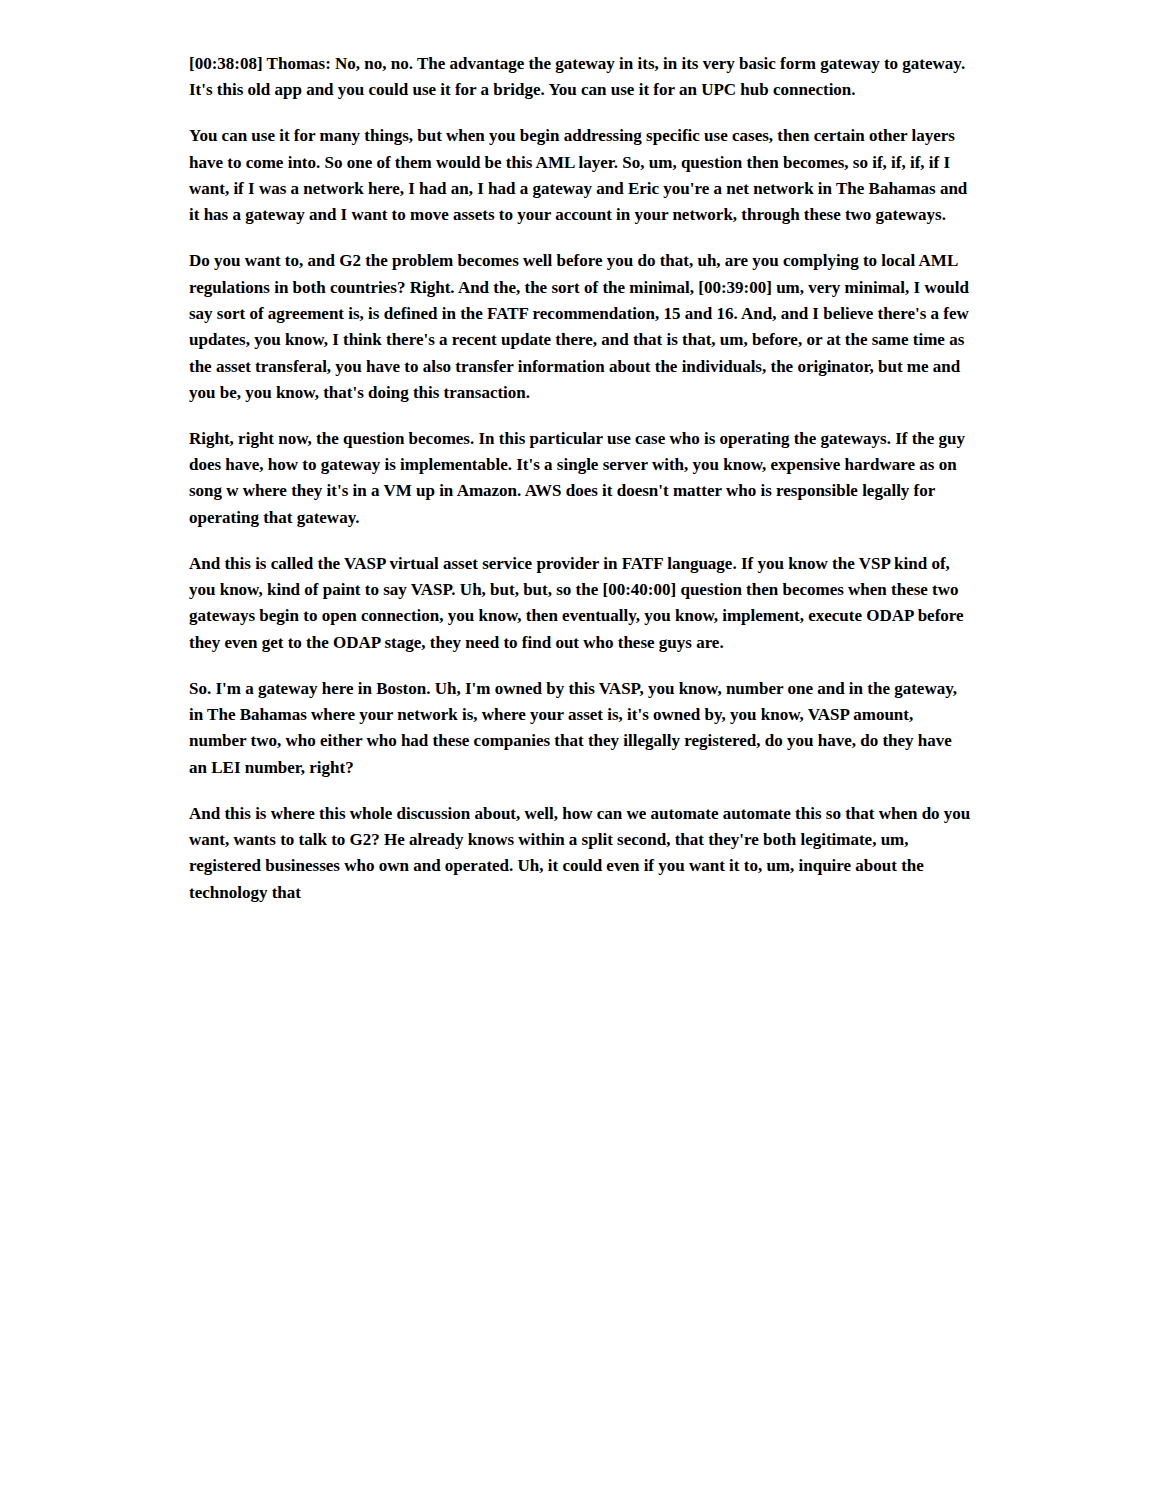[00:38:08] Thomas: No, no, no. The advantage the gateway in its, in its very basic form gateway to gateway. It's this old app and you could use it for a bridge. You can use it for an UPC hub connection.
You can use it for many things, but when you begin addressing specific use cases, then certain other layers have to come into. So one of them would be this AML layer. So, um, question then becomes, so if, if, if, if I want, if I was a network here, I had an, I had a gateway and Eric you're a net network in The Bahamas and it has a gateway and I want to move assets to your account in your network, through these two gateways.
Do you want to, and G2 the problem becomes well before you do that, uh, are you complying to local AML regulations in both countries? Right. And the, the sort of the minimal, [00:39:00] um, very minimal, I would say sort of agreement is, is defined in the FATF recommendation, 15 and 16. And, and I believe there's a few updates, you know, I think there's a recent update there, and that is that, um, before, or at the same time as the asset transferal, you have to also transfer information about the individuals, the originator, but me and you be, you know, that's doing this transaction.
Right, right now, the question becomes. In this particular use case who is operating the gateways. If the guy does have, how to gateway is implementable. It's a single server with, you know, expensive hardware as on song w where they it's in a VM up in Amazon. AWS does it doesn't matter who is responsible legally for operating that gateway.
And this is called the VASP virtual asset service provider in FATF language. If you know the VSP kind of, you know, kind of paint to say VASP. Uh, but, but, so the [00:40:00] question then becomes when these two gateways begin to open connection, you know, then eventually, you know, implement, execute ODAP before they even get to the ODAP stage, they need to find out who these guys are.
So. I'm a gateway here in Boston. Uh, I'm owned by this VASP, you know, number one and in the gateway, in The Bahamas where your network is, where your asset is, it's owned by, you know, VASP amount, number two, who either who had these companies that they illegally registered, do you have, do they have an LEI number, right?
And this is where this whole discussion about, well, how can we automate automate this so that when do you want, wants to talk to G2? He already knows within a split second, that they're both legitimate, um, registered businesses who own and operated. Uh, it could even if you want it to, um, inquire about the technology that